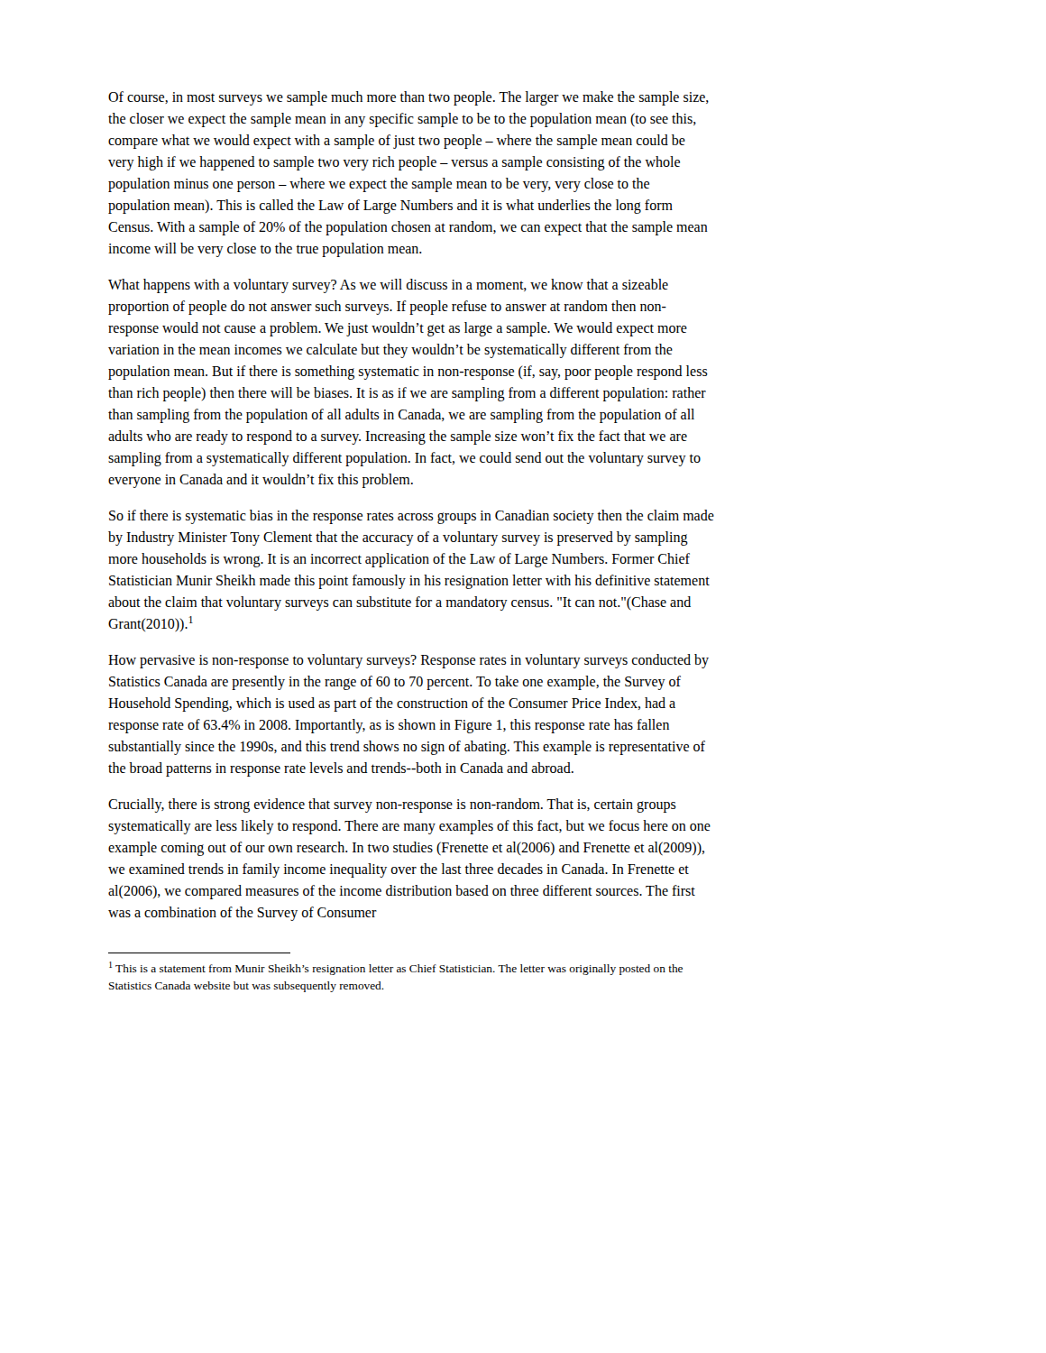Of course, in most surveys we sample much more than two people. The larger we make the sample size, the closer we expect the sample mean in any specific sample to be to the population mean (to see this, compare what we would expect with a sample of just two people – where the sample mean could be very high if we happened to sample two very rich people – versus a sample consisting of the whole population minus one person – where we expect the sample mean to be very, very close to the population mean). This is called the Law of Large Numbers and it is what underlies the long form Census. With a sample of 20% of the population chosen at random, we can expect that the sample mean income will be very close to the true population mean.
What happens with a voluntary survey? As we will discuss in a moment, we know that a sizeable proportion of people do not answer such surveys. If people refuse to answer at random then non-response would not cause a problem. We just wouldn’t get as large a sample. We would expect more variation in the mean incomes we calculate but they wouldn’t be systematically different from the population mean. But if there is something systematic in non-response (if, say, poor people respond less than rich people) then there will be biases. It is as if we are sampling from a different population: rather than sampling from the population of all adults in Canada, we are sampling from the population of all adults who are ready to respond to a survey. Increasing the sample size won’t fix the fact that we are sampling from a systematically different population. In fact, we could send out the voluntary survey to everyone in Canada and it wouldn’t fix this problem.
So if there is systematic bias in the response rates across groups in Canadian society then the claim made by Industry Minister Tony Clement that the accuracy of a voluntary survey is preserved by sampling more households is wrong. It is an incorrect application of the Law of Large Numbers. Former Chief Statistician Munir Sheikh made this point famously in his resignation letter with his definitive statement about the claim that voluntary surveys can substitute for a mandatory census. "It can not."(Chase and Grant(2010)).1
How pervasive is non-response to voluntary surveys? Response rates in voluntary surveys conducted by Statistics Canada are presently in the range of 60 to 70 percent. To take one example, the Survey of Household Spending, which is used as part of the construction of the Consumer Price Index, had a response rate of 63.4% in 2008. Importantly, as is shown in Figure 1, this response rate has fallen substantially since the 1990s, and this trend shows no sign of abating. This example is representative of the broad patterns in response rate levels and trends--both in Canada and abroad.
Crucially, there is strong evidence that survey non-response is non-random. That is, certain groups systematically are less likely to respond. There are many examples of this fact, but we focus here on one example coming out of our own research. In two studies (Frenette et al(2006) and Frenette et al(2009)), we examined trends in family income inequality over the last three decades in Canada. In Frenette et al(2006), we compared measures of the income distribution based on three different sources. The first was a combination of the Survey of Consumer
1 This is a statement from Munir Sheikh’s resignation letter as Chief Statistician. The letter was originally posted on the Statistics Canada website but was subsequently removed.